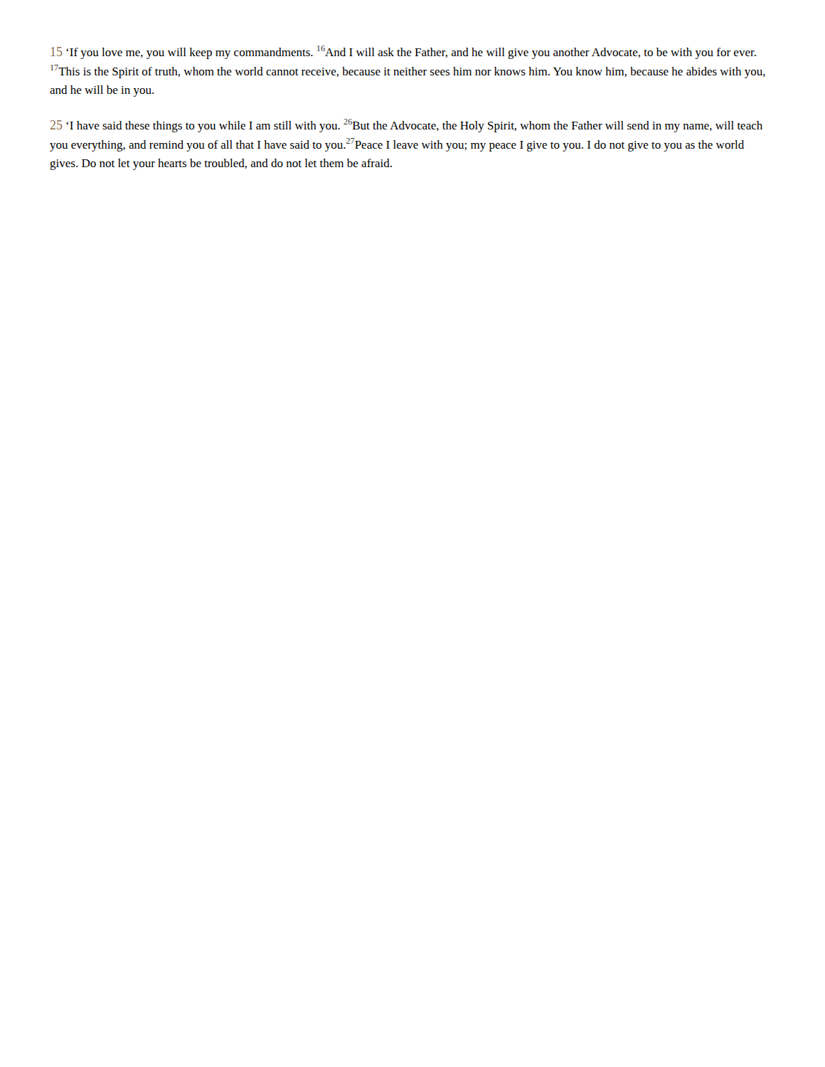15 ‘If you love me, you will keep my commandments. 16And I will ask the Father, and he will give you another Advocate, to be with you for ever. 17This is the Spirit of truth, whom the world cannot receive, because it neither sees him nor knows him. You know him, because he abides with you, and he will be in you.
25 ‘I have said these things to you while I am still with you. 26But the Advocate, the Holy Spirit, whom the Father will send in my name, will teach you everything, and remind you of all that I have said to you.27Peace I leave with you; my peace I give to you. I do not give to you as the world gives. Do not let your hearts be troubled, and do not let them be afraid.